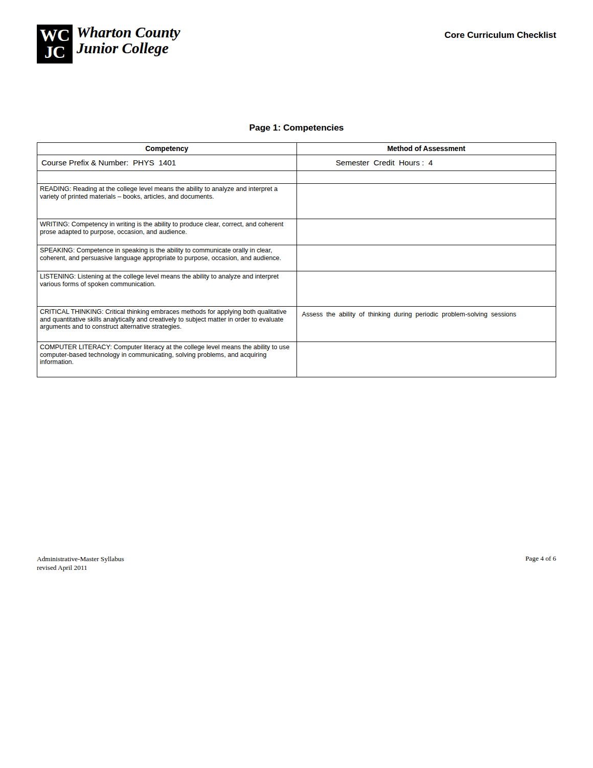WC JC
Wharton County
Junior College
Core Curriculum Checklist
Page 1: Competencies
| Course Prefix & Number: PHYS 1401 | Semester Credit Hours : 4 |
| Competency | Method of Assessment |
| READING: Reading at the college level means the ability to analyze and interpret a variety of printed materials – books, articles, and documents. | |
| WRITING: Competency in writing is the ability to produce clear, correct, and coherent prose adapted to purpose, occasion, and audience. | |
| SPEAKING: Competence in speaking is the ability to communicate orally in clear, coherent, and persuasive language appropriate to purpose, occasion, and audience. | |
| LISTENING: Listening at the college level means the ability to analyze and interpret various forms of spoken communication. | |
| CRITICAL THINKING: Critical thinking embraces methods for applying both qualitative and quantitative skills analytically and creatively to subject matter in order to evaluate arguments and to construct alternative strategies. | Assess the ability of thinking during periodic problem-solving sessions |
| COMPUTER LITERACY: Computer literacy at the college level means the ability to use computer-based technology in communicating, solving problems, and acquiring information. | |
Administrative-Master Syllabus
revised April 2011
Page 4 of 6